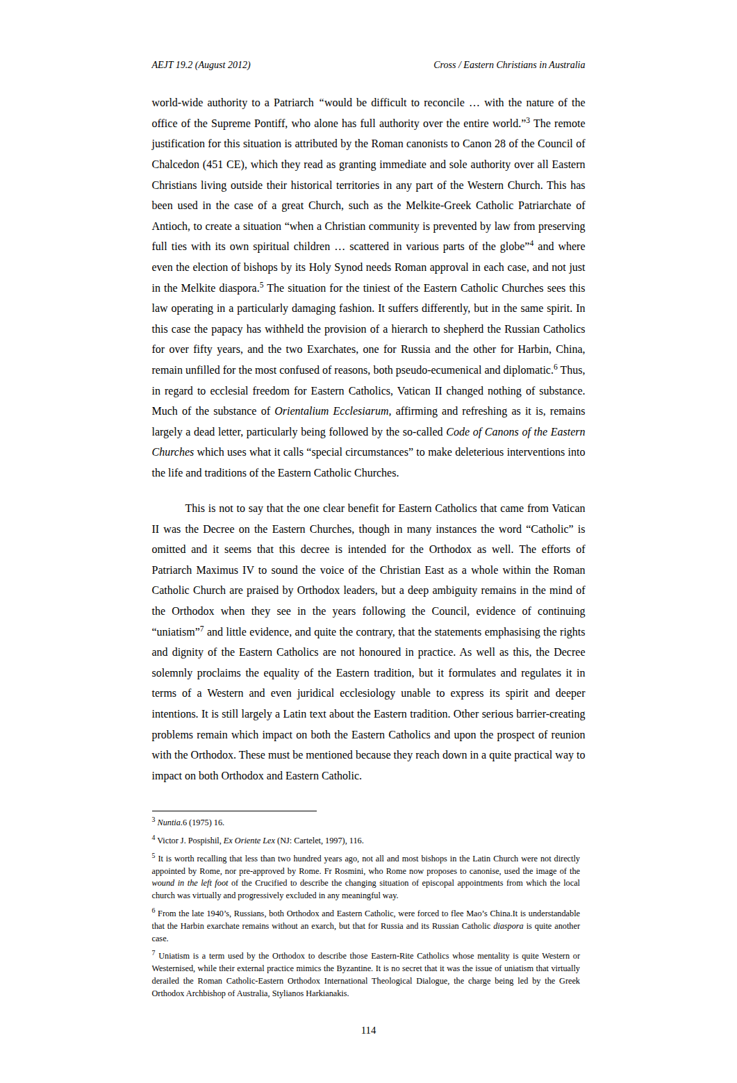AEJT 19.2 (August 2012) Cross / Eastern Christians in Australia
world-wide authority to a Patriarch “would be difficult to reconcile … with the nature of the office of the Supreme Pontiff, who alone has full authority over the entire world.”3 The remote justification for this situation is attributed by the Roman canonists to Canon 28 of the Council of Chalcedon (451 CE), which they read as granting immediate and sole authority over all Eastern Christians living outside their historical territories in any part of the Western Church. This has been used in the case of a great Church, such as the Melkite-Greek Catholic Patriarchate of Antioch, to create a situation “when a Christian community is prevented by law from preserving full ties with its own spiritual children … scattered in various parts of the globe”4 and where even the election of bishops by its Holy Synod needs Roman approval in each case, and not just in the Melkite diaspora.5 The situation for the tiniest of the Eastern Catholic Churches sees this law operating in a particularly damaging fashion. It suffers differently, but in the same spirit. In this case the papacy has withheld the provision of a hierarch to shepherd the Russian Catholics for over fifty years, and the two Exarchates, one for Russia and the other for Harbin, China, remain unfilled for the most confused of reasons, both pseudo-ecumenical and diplomatic.6 Thus, in regard to ecclesial freedom for Eastern Catholics, Vatican II changed nothing of substance. Much of the substance of Orientalium Ecclesiarum, affirming and refreshing as it is, remains largely a dead letter, particularly being followed by the so-called Code of Canons of the Eastern Churches which uses what it calls “special circumstances” to make deleterious interventions into the life and traditions of the Eastern Catholic Churches.
This is not to say that the one clear benefit for Eastern Catholics that came from Vatican II was the Decree on the Eastern Churches, though in many instances the word “Catholic” is omitted and it seems that this decree is intended for the Orthodox as well. The efforts of Patriarch Maximus IV to sound the voice of the Christian East as a whole within the Roman Catholic Church are praised by Orthodox leaders, but a deep ambiguity remains in the mind of the Orthodox when they see in the years following the Council, evidence of continuing “uniatism”7 and little evidence, and quite the contrary, that the statements emphasising the rights and dignity of the Eastern Catholics are not honoured in practice. As well as this, the Decree solemnly proclaims the equality of the Eastern tradition, but it formulates and regulates it in terms of a Western and even juridical ecclesiology unable to express its spirit and deeper intentions. It is still largely a Latin text about the Eastern tradition. Other serious barrier-creating problems remain which impact on both the Eastern Catholics and upon the prospect of reunion with the Orthodox. These must be mentioned because they reach down in a quite practical way to impact on both Orthodox and Eastern Catholic.
3 Nuntia.6 (1975) 16.
4 Victor J. Pospishil, Ex Oriente Lex (NJ: Cartelet, 1997), 116.
5 It is worth recalling that less than two hundred years ago, not all and most bishops in the Latin Church were not directly appointed by Rome, nor pre-approved by Rome. Fr Rosmini, who Rome now proposes to canonise, used the image of the wound in the left foot of the Crucified to describe the changing situation of episcopal appointments from which the local church was virtually and progressively excluded in any meaningful way.
6 From the late 1940’s, Russians, both Orthodox and Eastern Catholic, were forced to flee Mao’s China.It is understandable that the Harbin exarchate remains without an exarch, but that for Russia and its Russian Catholic diaspora is quite another case.
7 Uniatism is a term used by the Orthodox to describe those Eastern-Rite Catholics whose mentality is quite Western or Westernised, while their external practice mimics the Byzantine. It is no secret that it was the issue of uniatism that virtually derailed the Roman Catholic-Eastern Orthodox International Theological Dialogue, the charge being led by the Greek Orthodox Archbishop of Australia, Stylianos Harkianakis.
114